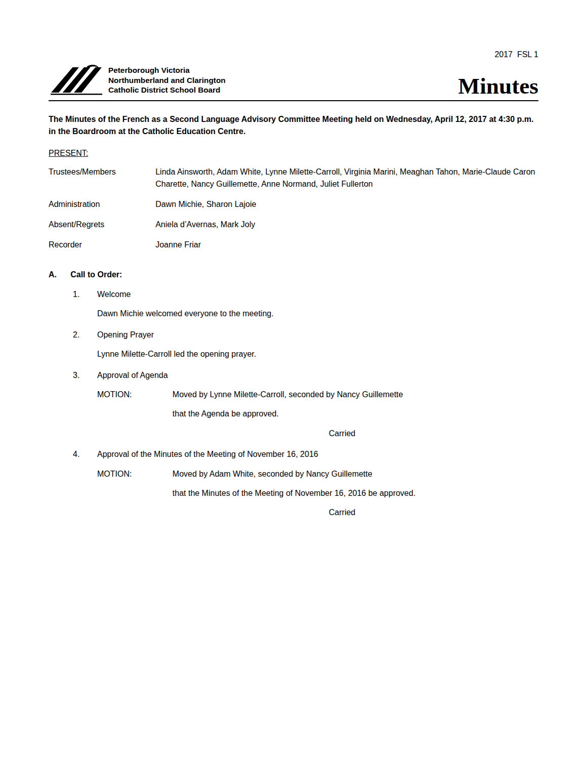2017 FSL 1
Peterborough Victoria
Northumberland and Clarington
Catholic District School Board
Minutes
The Minutes of the French as a Second Language Advisory Committee Meeting held on Wednesday, April 12, 2017 at 4:30 p.m. in the Boardroom at the Catholic Education Centre.
PRESENT:
| Trustees/Members | Linda Ainsworth, Adam White, Lynne Milette-Carroll, Virginia Marini, Meaghan Tahon, Marie-Claude Caron Charette, Nancy Guillemette, Anne Normand, Juliet Fullerton |
| Administration | Dawn Michie, Sharon Lajoie |
| Absent/Regrets | Aniela d’Avernas, Mark Joly |
| Recorder | Joanne Friar |
A. Call to Order:
1.
Welcome
Dawn Michie welcomed everyone to the meeting.
2.
Opening Prayer
Lynne Milette-Carroll led the opening prayer.
3.
Approval of Agenda
MOTION:
Moved by Lynne Milette-Carroll, seconded by Nancy Guillemette
that the Agenda be approved.
Carried
4.
Approval of the Minutes of the Meeting of November 16, 2016
MOTION:
Moved by Adam White, seconded by Nancy Guillemette
that the Minutes of the Meeting of November 16, 2016 be approved.
Carried